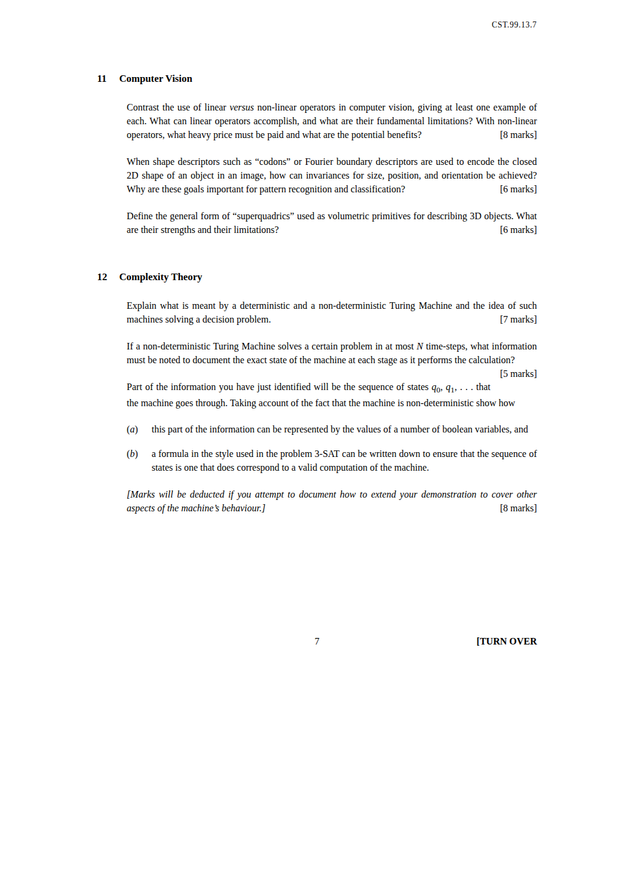CST.99.13.7
11 Computer Vision
Contrast the use of linear versus non-linear operators in computer vision, giving at least one example of each. What can linear operators accomplish, and what are their fundamental limitations? With non-linear operators, what heavy price must be paid and what are the potential benefits? [8 marks]
When shape descriptors such as “codons” or Fourier boundary descriptors are used to encode the closed 2D shape of an object in an image, how can invariances for size, position, and orientation be achieved? Why are these goals important for pattern recognition and classification? [6 marks]
Define the general form of “superquadrics” used as volumetric primitives for describing 3D objects. What are their strengths and their limitations? [6 marks]
12 Complexity Theory
Explain what is meant by a deterministic and a non-deterministic Turing Machine and the idea of such machines solving a decision problem. [7 marks]
If a non-deterministic Turing Machine solves a certain problem in at most N time-steps, what information must be noted to document the exact state of the machine at each stage as it performs the calculation? [5 marks]
Part of the information you have just identified will be the sequence of states q0, q1, . . . that the machine goes through. Taking account of the fact that the machine is non-deterministic show how
(a) this part of the information can be represented by the values of a number of boolean variables, and
(b) a formula in the style used in the problem 3-SAT can be written down to ensure that the sequence of states is one that does correspond to a valid computation of the machine.
[Marks will be deducted if you attempt to document how to extend your demonstration to cover other aspects of the machine’s behaviour.] [8 marks]
7 [TURN OVER